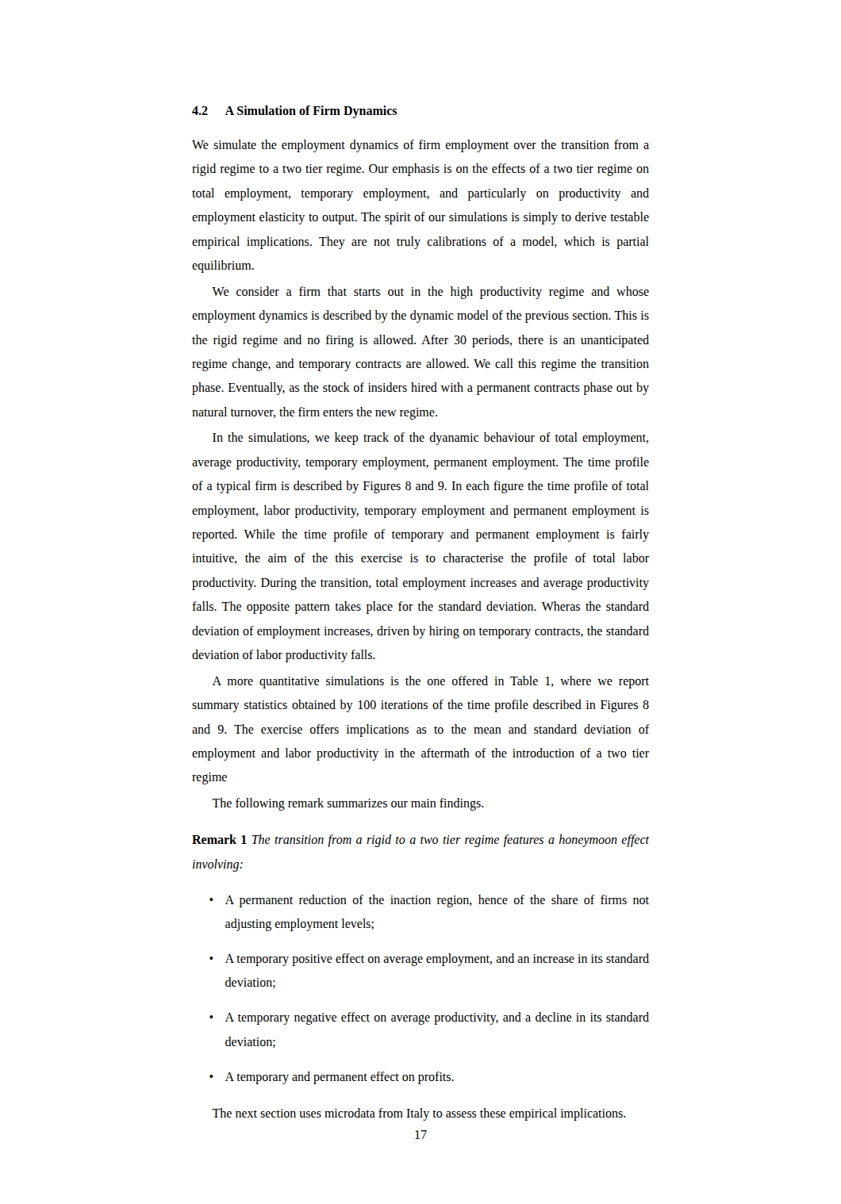4.2 A Simulation of Firm Dynamics
We simulate the employment dynamics of firm employment over the transition from a rigid regime to a two tier regime. Our emphasis is on the effects of a two tier regime on total employment, temporary employment, and particularly on productivity and employment elasticity to output. The spirit of our simulations is simply to derive testable empirical implications. They are not truly calibrations of a model, which is partial equilibrium.
We consider a firm that starts out in the high productivity regime and whose employment dynamics is described by the dynamic model of the previous section. This is the rigid regime and no firing is allowed. After 30 periods, there is an unanticipated regime change, and temporary contracts are allowed. We call this regime the transition phase. Eventually, as the stock of insiders hired with a permanent contracts phase out by natural turnover, the firm enters the new regime.
In the simulations, we keep track of the dyanamic behaviour of total employment, average productivity, temporary employment, permanent employment. The time profile of a typical firm is described by Figures 8 and 9. In each figure the time profile of total employment, labor productivity, temporary employment and permanent employment is reported. While the time profile of temporary and permanent employment is fairly intuitive, the aim of the this exercise is to characterise the profile of total labor productivity. During the transition, total employment increases and average productivity falls. The opposite pattern takes place for the standard deviation. Wheras the standard deviation of employment increases, driven by hiring on temporary contracts, the standard deviation of labor productivity falls.
A more quantitative simulations is the one offered in Table 1, where we report summary statistics obtained by 100 iterations of the time profile described in Figures 8 and 9. The exercise offers implications as to the mean and standard deviation of employment and labor productivity in the aftermath of the introduction of a two tier regime
The following remark summarizes our main findings.
Remark 1 The transition from a rigid to a two tier regime features a honeymoon effect involving:
A permanent reduction of the inaction region, hence of the share of firms not adjusting employment levels;
A temporary positive effect on average employment, and an increase in its standard deviation;
A temporary negative effect on average productivity, and a decline in its standard deviation;
A temporary and permanent effect on profits.
The next section uses microdata from Italy to assess these empirical implications.
17